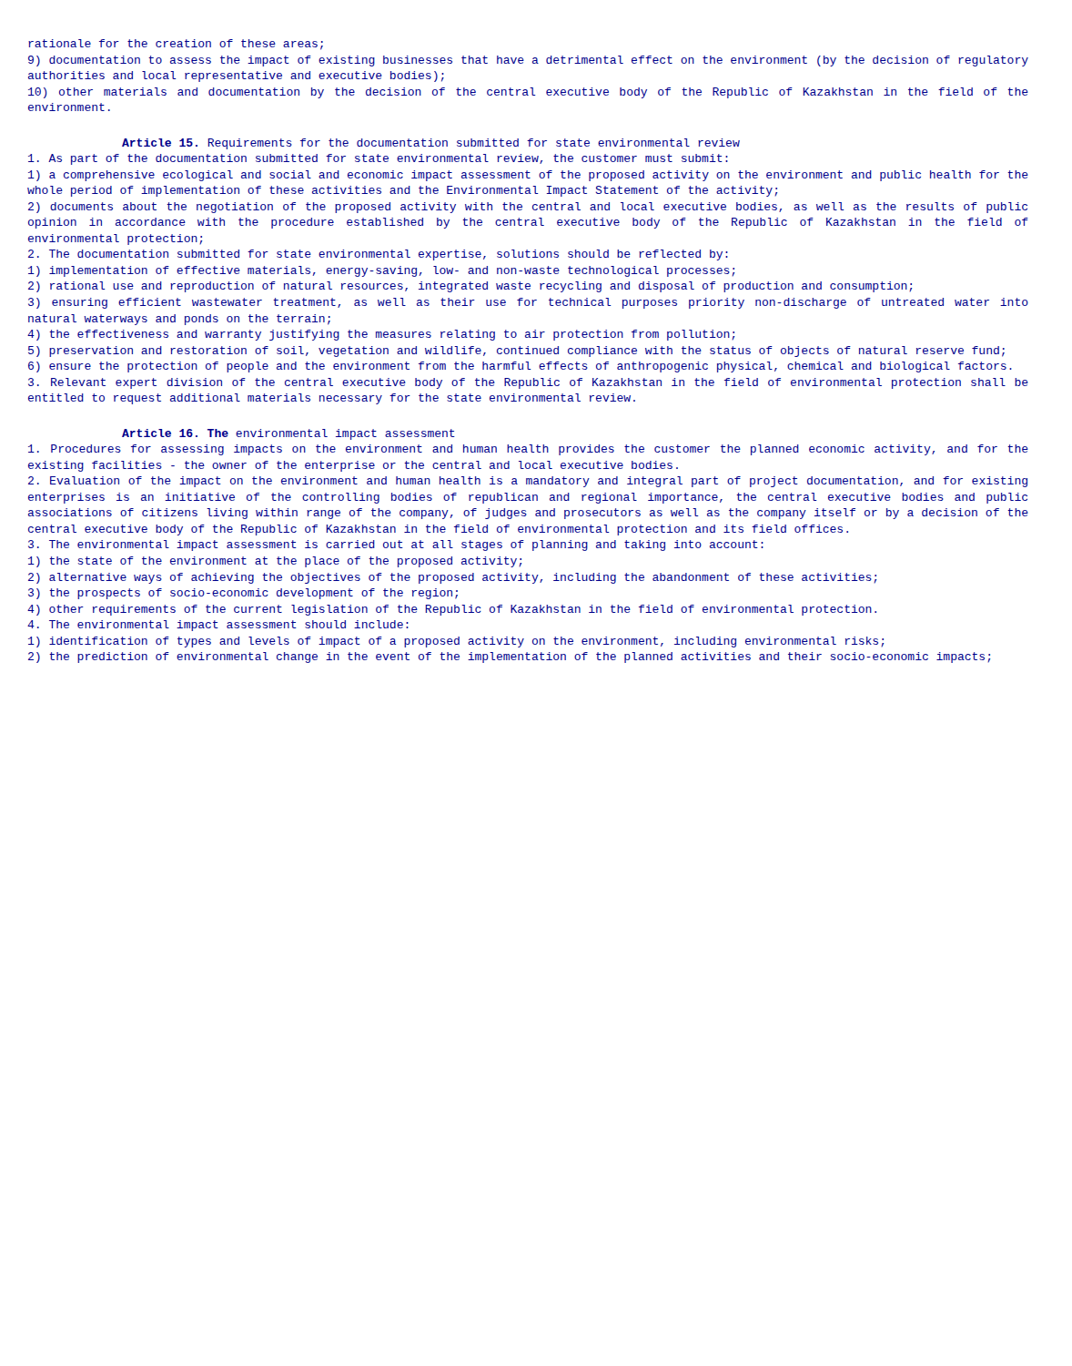rationale for the creation of these areas;
9) documentation to assess the impact of existing businesses that have a detrimental effect on the environment (by the decision of regulatory authorities and local representative and executive bodies);
10) other materials and documentation by the decision of the central executive body of the Republic of Kazakhstan in the field of the environment.
Article 15. Requirements for the documentation submitted for state environmental review
1. As part of the documentation submitted for state environmental review, the customer must submit:
1) a comprehensive ecological and social and economic impact assessment of the proposed activity on the environment and public health for the whole period of implementation of these activities and the Environmental Impact Statement of the activity;
2) documents about the negotiation of the proposed activity with the central and local executive bodies, as well as the results of public opinion in accordance with the procedure established by the central executive body of the Republic of Kazakhstan in the field of environmental protection;
2. The documentation submitted for state environmental expertise, solutions should be reflected by:
1) implementation of effective materials, energy-saving, low- and non-waste technological processes;
2) rational use and reproduction of natural resources, integrated waste recycling and disposal of production and consumption;
3) ensuring efficient wastewater treatment, as well as their use for technical purposes priority non-discharge of untreated water into natural waterways and ponds on the terrain;
4) the effectiveness and warranty justifying the measures relating to air protection from pollution;
5) preservation and restoration of soil, vegetation and wildlife, continued compliance with the status of objects of natural reserve fund;
6) ensure the protection of people and the environment from the harmful effects of anthropogenic physical, chemical and biological factors.
3. Relevant expert division of the central executive body of the Republic of Kazakhstan in the field of environmental protection shall be entitled to request additional materials necessary for the state environmental review.
Article 16. The environmental impact assessment
1. Procedures for assessing impacts on the environment and human health provides the customer the planned economic activity, and for the existing facilities - the owner of the enterprise or the central and local executive bodies.
2. Evaluation of the impact on the environment and human health is a mandatory and integral part of project documentation, and for existing enterprises is an initiative of the controlling bodies of republican and regional importance, the central executive bodies and public associations of citizens living within range of the company, of judges and prosecutors as well as the company itself or by a decision of the central executive body of the Republic of Kazakhstan in the field of environmental protection and its field offices.
3. The environmental impact assessment is carried out at all stages of planning and taking into account:
1) the state of the environment at the place of the proposed activity;
2) alternative ways of achieving the objectives of the proposed activity, including the abandonment of these activities;
3) the prospects of socio-economic development of the region;
4) other requirements of the current legislation of the Republic of Kazakhstan in the field of environmental protection.
4. The environmental impact assessment should include:
1) identification of types and levels of impact of a proposed activity on the environment, including environmental risks;
2) the prediction of environmental change in the event of the implementation of the planned activities and their socio-economic impacts;